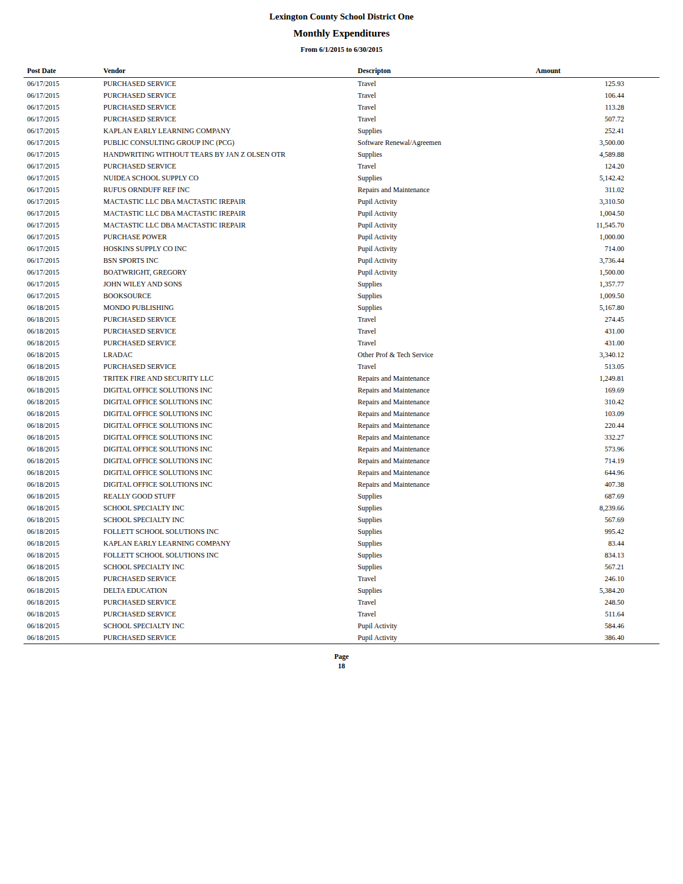Lexington County School District One
Monthly Expenditures
From 6/1/2015 to 6/30/2015
| Post Date | Vendor | Descripton | Amount |
| --- | --- | --- | --- |
| 06/17/2015 | PURCHASED SERVICE | Travel | 125.93 |
| 06/17/2015 | PURCHASED SERVICE | Travel | 106.44 |
| 06/17/2015 | PURCHASED SERVICE | Travel | 113.28 |
| 06/17/2015 | PURCHASED SERVICE | Travel | 507.72 |
| 06/17/2015 | KAPLAN EARLY LEARNING COMPANY | Supplies | 252.41 |
| 06/17/2015 | PUBLIC CONSULTING GROUP INC (PCG) | Software Renewal/Agreemen | 3,500.00 |
| 06/17/2015 | HANDWRITING WITHOUT TEARS BY JAN Z OLSEN OTR | Supplies | 4,589.88 |
| 06/17/2015 | PURCHASED SERVICE | Travel | 124.20 |
| 06/17/2015 | NUIDEA SCHOOL SUPPLY CO | Supplies | 5,142.42 |
| 06/17/2015 | RUFUS ORNDUFF REF INC | Repairs and Maintenance | 311.02 |
| 06/17/2015 | MACTASTIC LLC DBA MACTASTIC IREPAIR | Pupil Activity | 3,310.50 |
| 06/17/2015 | MACTASTIC LLC DBA MACTASTIC IREPAIR | Pupil Activity | 1,004.50 |
| 06/17/2015 | MACTASTIC LLC DBA MACTASTIC IREPAIR | Pupil Activity | 11,545.70 |
| 06/17/2015 | PURCHASE POWER | Pupil Activity | 1,000.00 |
| 06/17/2015 | HOSKINS SUPPLY CO INC | Pupil Activity | 714.00 |
| 06/17/2015 | BSN SPORTS INC | Pupil Activity | 3,736.44 |
| 06/17/2015 | BOATWRIGHT, GREGORY | Pupil Activity | 1,500.00 |
| 06/17/2015 | JOHN WILEY AND SONS | Supplies | 1,357.77 |
| 06/17/2015 | BOOKSOURCE | Supplies | 1,009.50 |
| 06/18/2015 | MONDO PUBLISHING | Supplies | 5,167.80 |
| 06/18/2015 | PURCHASED SERVICE | Travel | 274.45 |
| 06/18/2015 | PURCHASED SERVICE | Travel | 431.00 |
| 06/18/2015 | PURCHASED SERVICE | Travel | 431.00 |
| 06/18/2015 | LRADAC | Other Prof & Tech Service | 3,340.12 |
| 06/18/2015 | PURCHASED SERVICE | Travel | 513.05 |
| 06/18/2015 | TRITEK FIRE AND SECURITY LLC | Repairs and Maintenance | 1,249.81 |
| 06/18/2015 | DIGITAL OFFICE SOLUTIONS INC | Repairs and Maintenance | 169.69 |
| 06/18/2015 | DIGITAL OFFICE SOLUTIONS INC | Repairs and Maintenance | 310.42 |
| 06/18/2015 | DIGITAL OFFICE SOLUTIONS INC | Repairs and Maintenance | 103.09 |
| 06/18/2015 | DIGITAL OFFICE SOLUTIONS INC | Repairs and Maintenance | 220.44 |
| 06/18/2015 | DIGITAL OFFICE SOLUTIONS INC | Repairs and Maintenance | 332.27 |
| 06/18/2015 | DIGITAL OFFICE SOLUTIONS INC | Repairs and Maintenance | 573.96 |
| 06/18/2015 | DIGITAL OFFICE SOLUTIONS INC | Repairs and Maintenance | 714.19 |
| 06/18/2015 | DIGITAL OFFICE SOLUTIONS INC | Repairs and Maintenance | 644.96 |
| 06/18/2015 | DIGITAL OFFICE SOLUTIONS INC | Repairs and Maintenance | 407.38 |
| 06/18/2015 | REALLY GOOD STUFF | Supplies | 687.69 |
| 06/18/2015 | SCHOOL SPECIALTY INC | Supplies | 8,239.66 |
| 06/18/2015 | SCHOOL SPECIALTY INC | Supplies | 567.69 |
| 06/18/2015 | FOLLETT SCHOOL SOLUTIONS INC | Supplies | 995.42 |
| 06/18/2015 | KAPLAN EARLY LEARNING COMPANY | Supplies | 83.44 |
| 06/18/2015 | FOLLETT SCHOOL SOLUTIONS INC | Supplies | 834.13 |
| 06/18/2015 | SCHOOL SPECIALTY INC | Supplies | 567.21 |
| 06/18/2015 | PURCHASED SERVICE | Travel | 246.10 |
| 06/18/2015 | DELTA EDUCATION | Supplies | 5,384.20 |
| 06/18/2015 | PURCHASED SERVICE | Travel | 248.50 |
| 06/18/2015 | PURCHASED SERVICE | Travel | 511.64 |
| 06/18/2015 | SCHOOL SPECIALTY INC | Pupil Activity | 584.46 |
| 06/18/2015 | PURCHASED SERVICE | Pupil Activity | 386.40 |
Page
18